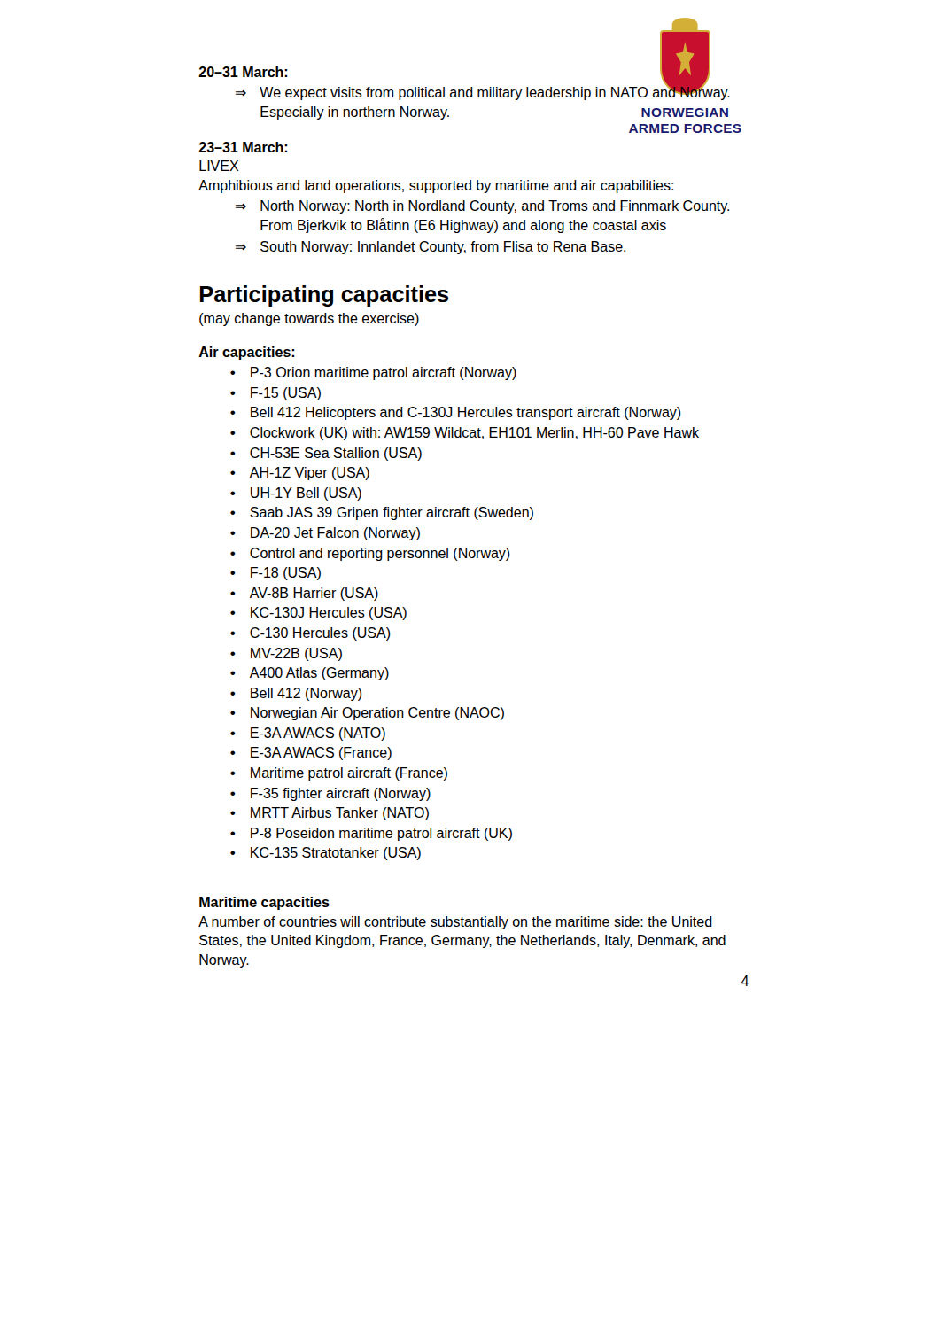NORWEGIAN
ARMED FORCES
20–31 March:
We expect visits from political and military leadership in NATO and Norway. Especially in northern Norway.
23–31 March:
LIVEX
Amphibious and land operations, supported by maritime and air capabilities:
North Norway: North in Nordland County, and Troms and Finnmark County. From Bjerkvik to Blåtinn (E6 Highway) and along the coastal axis
South Norway: Innlandet County, from Flisa to Rena Base.
Participating capacities
(may change towards the exercise)
Air capacities:
P-3 Orion maritime patrol aircraft (Norway)
F-15 (USA)
Bell 412 Helicopters and C-130J Hercules transport aircraft (Norway)
Clockwork (UK) with: AW159 Wildcat, EH101 Merlin, HH-60 Pave Hawk
CH-53E Sea Stallion (USA)
AH-1Z Viper (USA)
UH-1Y Bell (USA)
Saab JAS 39 Gripen fighter aircraft (Sweden)
DA-20 Jet Falcon (Norway)
Control and reporting personnel (Norway)
F-18 (USA)
AV-8B Harrier (USA)
KC-130J Hercules (USA)
C-130 Hercules (USA)
MV-22B (USA)
A400 Atlas (Germany)
Bell 412 (Norway)
Norwegian Air Operation Centre (NAOC)
E-3A AWACS (NATO)
E-3A AWACS (France)
Maritime patrol aircraft (France)
F-35 fighter aircraft (Norway)
MRTT Airbus Tanker (NATO)
P-8 Poseidon maritime patrol aircraft (UK)
KC-135 Stratotanker (USA)
Maritime capacities
A number of countries will contribute substantially on the maritime side: the United States, the United Kingdom, France, Germany, the Netherlands, Italy, Denmark, and Norway.
4